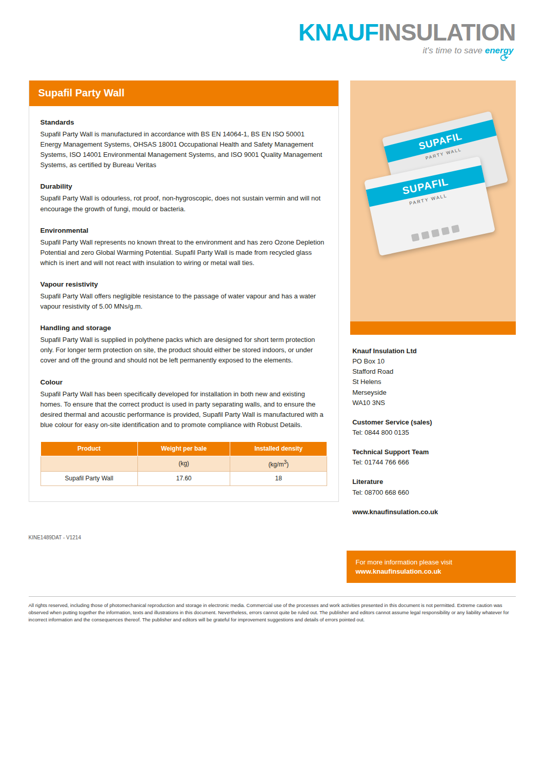KNAUF INSULATION
it's time to save energy
⟳
Supafil Party Wall
Standards
Supafil Party Wall is manufactured in accordance with BS EN 14064-1, BS EN ISO 50001 Energy Management Systems, OHSAS 18001 Occupational Health and Safety Management Systems, ISO 14001 Environmental Management Systems, and ISO 9001 Quality Management Systems, as certified by Bureau Veritas
Durability
Supafil Party Wall is odourless, rot proof, non-hygroscopic, does not sustain vermin and will not encourage the growth of fungi, mould or bacteria.
Environmental
Supafil Party Wall represents no known threat to the environment and has zero Ozone Depletion Potential and zero Global Warming Potential. Supafil Party Wall is made from recycled glass which is inert and will not react with insulation to wiring or metal wall ties.
Vapour resistivity
Supafil Party Wall offers negligible resistance to the passage of water vapour and has a water vapour resistivity of 5.00 MNs/g.m.
Handling and storage
Supafil Party Wall is supplied in polythene packs which are designed for short term protection only. For longer term protection on site, the product should either be stored indoors, or under cover and off the ground and should not be left permanently exposed to the elements.
Colour
Supafil Party Wall has been specifically developed for installation in both new and existing homes. To ensure that the correct product is used in party separating walls, and to ensure the desired thermal and acoustic performance is provided, Supafil Party Wall is manufactured with a blue colour for easy on-site identification and to promote compliance with Robust Details.
| Product | Weight per bale | Installed density |
| --- | --- | --- |
| | (kg) | (kg/m 3 ) |
| Supafil Party Wall | 17.60 | 18 |
SUPAFIL
PARTY WALL
SUPAFIL
PARTY WALL
Knauf Insulation Ltd PO Box 10
Stafford Road
St Helens
Merseyside
WA10 3NS
Customer Service (sales) Tel: 0844 800 0135
Technical Support Team Tel: 01744 766 666
Literature Tel: 08700 668 660
www.knaufinsulation.co.uk
KINE1489DAT - V1214
For more information please visit
www.knaufinsulation.co.uk
All rights reserved, including those of photomechanical reproduction and storage in electronic media. Commercial use of the processes and work activities presented in this document is not permitted. Extreme caution was observed when putting together the information, texts and illustrations in this document. Nevertheless, errors cannot quite be ruled out. The publisher and editors cannot assume legal responsibility or any liability whatever for incorrect information and the consequences thereof. The publisher and editors will be grateful for improvement suggestions and details of errors pointed out.